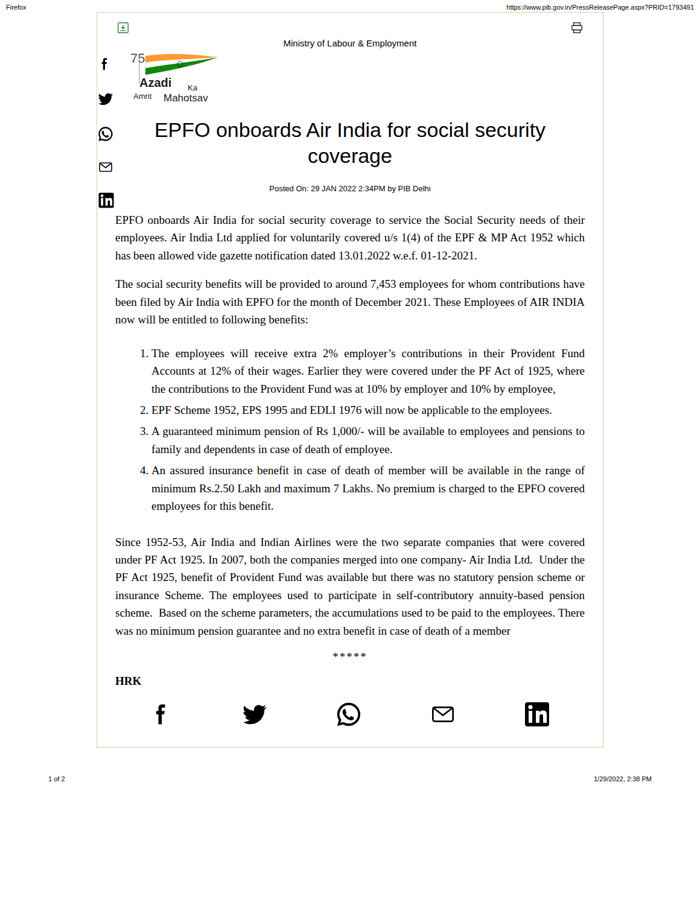Firefox https://www.pib.gov.in/PressReleasePage.aspx?PRID=1793491
Ministry of Labour & Employment
75 Azadi Ka Amrit Mahotsav
EPFO onboards Air India for social security coverage
Posted On: 29 JAN 2022 2:34PM by PIB Delhi
EPFO onboards Air India for social security coverage to service the Social Security needs of their employees. Air India Ltd applied for voluntarily covered u/s 1(4) of the EPF & MP Act 1952 which has been allowed vide gazette notification dated 13.01.2022 w.e.f. 01-12-2021.
The social security benefits will be provided to around 7,453 employees for whom contributions have been filed by Air India with EPFO for the month of December 2021. These Employees of AIR INDIA now will be entitled to following benefits:
The employees will receive extra 2% employer’s contributions in their Provident Fund Accounts at 12% of their wages. Earlier they were covered under the PF Act of 1925, where the contributions to the Provident Fund was at 10% by employer and 10% by employee,
EPF Scheme 1952, EPS 1995 and EDLI 1976 will now be applicable to the employees.
A guaranteed minimum pension of Rs 1,000/- will be available to employees and pensions to family and dependents in case of death of employee.
An assured insurance benefit in case of death of member will be available in the range of minimum Rs.2.50 Lakh and maximum 7 Lakhs. No premium is charged to the EPFO covered employees for this benefit.
Since 1952-53, Air India and Indian Airlines were the two separate companies that were covered under PF Act 1925. In 2007, both the companies merged into one company- Air India Ltd. Under the PF Act 1925, benefit of Provident Fund was available but there was no statutory pension scheme or insurance Scheme. The employees used to participate in self-contributory annuity-based pension scheme. Based on the scheme parameters, the accumulations used to be paid to the employees. There was no minimum pension guarantee and no extra benefit in case of death of a member
*****
HRK
1 of 2 1/29/2022, 2:38 PM